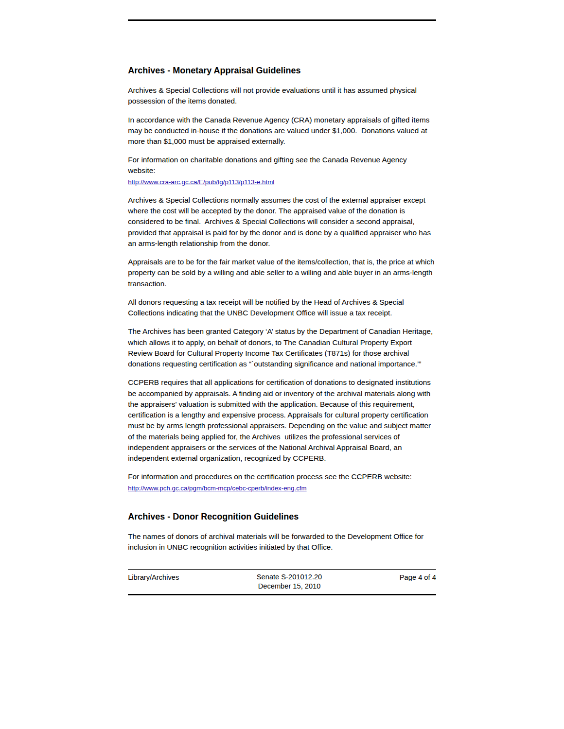Archives - Monetary Appraisal Guidelines
Archives & Special Collections will not provide evaluations until it has assumed physical possession of the items donated.
In accordance with the Canada Revenue Agency (CRA) monetary appraisals of gifted items may be conducted in-house if the donations are valued under $1,000. Donations valued at more than $1,000 must be appraised externally.
For information on charitable donations and gifting see the Canada Revenue Agency website:
http://www.cra-arc.gc.ca/E/pub/tg/p113/p113-e.html
Archives & Special Collections normally assumes the cost of the external appraiser except where the cost will be accepted by the donor. The appraised value of the donation is considered to be final. Archives & Special Collections will consider a second appraisal, provided that appraisal is paid for by the donor and is done by a qualified appraiser who has an arms-length relationship from the donor.
Appraisals are to be for the fair market value of the items/collection, that is, the price at which property can be sold by a willing and able seller to a willing and able buyer in an arms-length transaction.
All donors requesting a tax receipt will be notified by the Head of Archives & Special Collections indicating that the UNBC Development Office will issue a tax receipt.
The Archives has been granted Category ‘A’ status by the Department of Canadian Heritage, which allows it to apply, on behalf of donors, to The Canadian Cultural Property Export Review Board for Cultural Property Income Tax Certificates (T871s) for those archival donations requesting certification as “`outstanding significance and national importance.’”
CCPERB requires that all applications for certification of donations to designated institutions be accompanied by appraisals. A finding aid or inventory of the archival materials along with the appraisers’ valuation is submitted with the application. Because of this requirement, certification is a lengthy and expensive process. Appraisals for cultural property certification must be by arms length professional appraisers. Depending on the value and subject matter of the materials being applied for, the Archives utilizes the professional services of independent appraisers or the services of the National Archival Appraisal Board, an independent external organization, recognized by CCPERB.
For information and procedures on the certification process see the CCPERB website:
http://www.pch.gc.ca/pgm/bcm-mcp/cebc-cperb/index-eng.cfm
Archives - Donor Recognition Guidelines
The names of donors of archival materials will be forwarded to the Development Office for inclusion in UNBC recognition activities initiated by that Office.
Library/Archives
Senate S-201012.20
December 15, 2010
Page 4 of 4